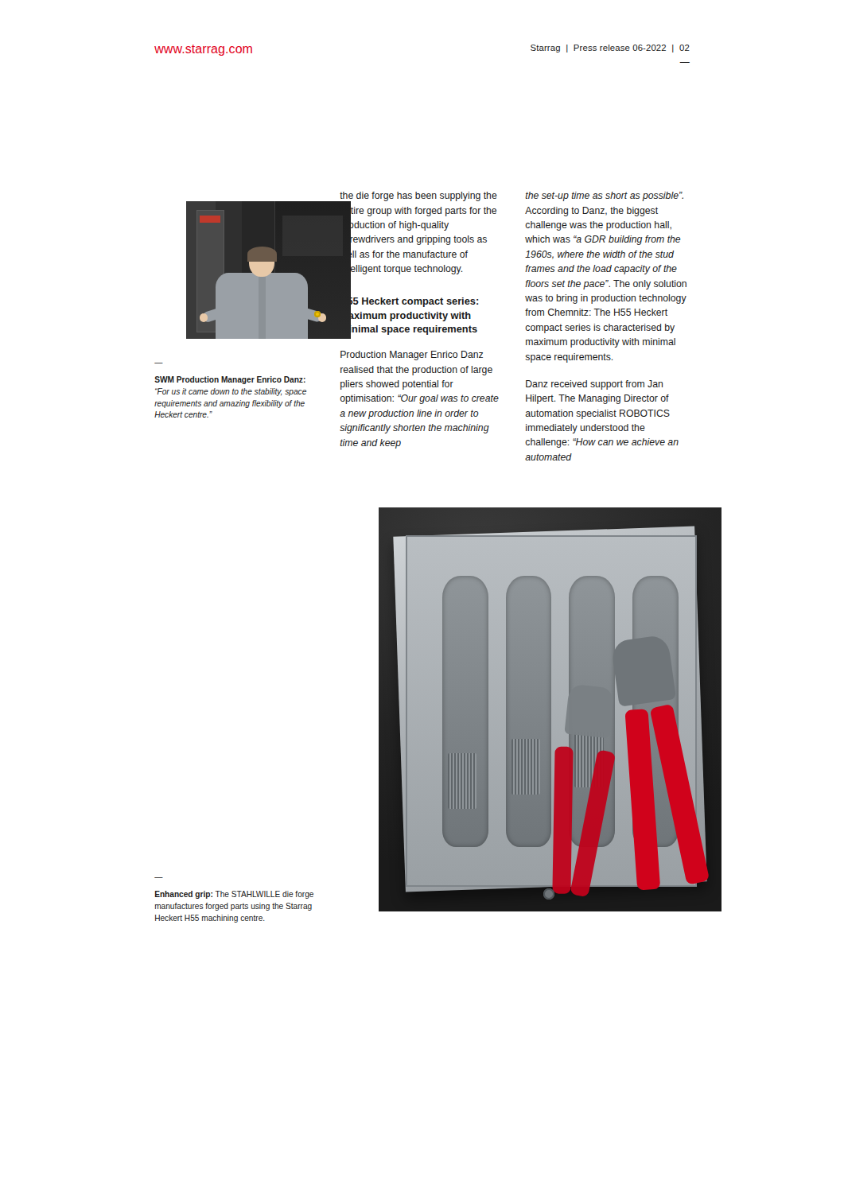www.starrag.com
Starrag | Press release 06-2022 | 02
—
— SWM Production Manager Enrico Danz: “For us it came down to the stability, space requirements and amazing flexibility of the Heckert centre.”
the die forge has been supplying the entire group with forged parts for the production of high-quality screwdrivers and gripping tools as well as for the manufacture of intelligent torque technology.
H55 Heckert compact series: Maximum productivity with minimal space requirements
Production Manager Enrico Danz realised that the production of large pliers showed potential for optimisation: “Our goal was to create a new production line in order to significantly shorten the machining time and keep
the set-up time as short as possible”. According to Danz, the biggest challenge was the production hall, which was “a GDR building from the 1960s, where the width of the stud frames and the load capacity of the floors set the pace”. The only solution was to bring in production technology from Chemnitz: The H55 Heckert compact series is characterised by maximum productivity with minimal space requirements.
Danz received support from Jan Hilpert. The Managing Director of automation specialist ROBOTICS immediately understood the challenge: “How can we achieve an automated
— Enhanced grip: The STAHLWILLE die forge manufactures forged parts using the Starrag Heckert H55 machining centre.